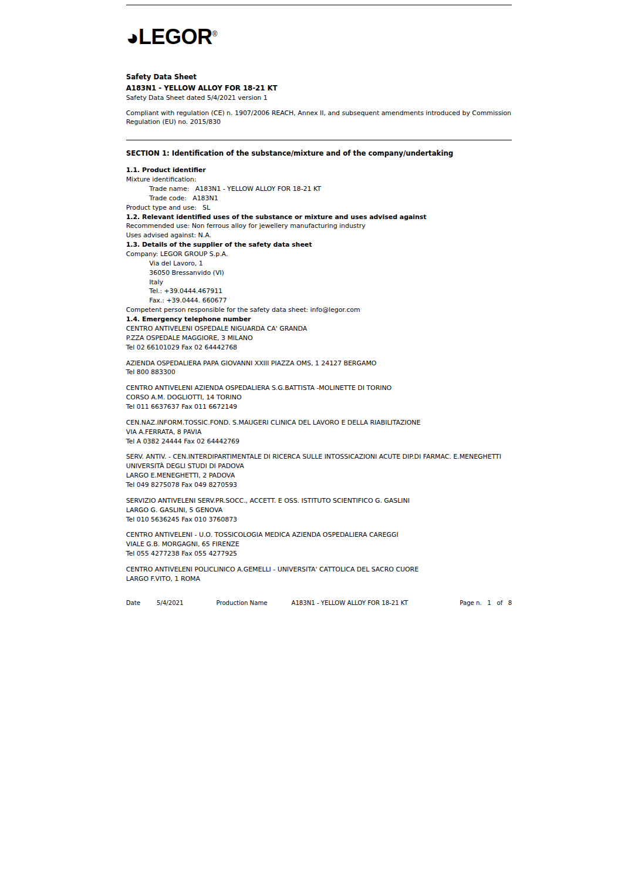◕LEGOR®
Safety Data Sheet
A183N1 - YELLOW ALLOY FOR 18-21 KT
Safety Data Sheet dated 5/4/2021 version 1
Compliant with regulation (CE) n. 1907/2006 REACH, Annex II, and subsequent amendments introduced by Commission Regulation (EU) no. 2015/830
SECTION 1: Identification of the substance/mixture and of the company/undertaking
1.1. Product identifier
Mixture identification:
Trade name: A183N1 - YELLOW ALLOY FOR 18-21 KT
Trade code: A183N1
Product type and use: SL
1.2. Relevant identified uses of the substance or mixture and uses advised against
Recommended use: Non ferrous alloy for jewellery manufacturing industry
Uses advised against: N.A.
1.3. Details of the supplier of the safety data sheet
Company: LEGOR GROUP S.p.A.
Via del Lavoro, 1
36050 Bressanvido (VI)
Italy
Tel.: +39.0444.467911
Fax.: +39.0444. 660677
Competent person responsible for the safety data sheet: info@legor.com
1.4. Emergency telephone number
CENTRO ANTIVELENI OSPEDALE NIGUARDA CA' GRANDA
P.ZZA OSPEDALE MAGGIORE, 3 MILANO
Tel 02 66101029 Fax 02 64442768
AZIENDA OSPEDALIERA PAPA GIOVANNI XXIII PIAZZA OMS, 1 24127 BERGAMO
Tel 800 883300
CENTRO ANTIVELENI AZIENDA OSPEDALIERA S.G.BATTISTA -MOLINETTE DI TORINO
CORSO A.M. DOGLIOTTI, 14 TORINO
Tel 011 6637637 Fax 011 6672149
CEN.NAZ.INFORM.TOSSIC.FOND. S.MAUGERI CLINICA DEL LAVORO E DELLA RIABILITAZIONE
VIA A.FERRATA, 8 PAVIA
Tel A 0382 24444 Fax 02 64442769
SERV. ANTIV. - CEN.INTERDIPARTIMENTALE DI RICERCA SULLE INTOSSICAZIONI ACUTE DIP.DI FARMAC. E.MENEGHETTI UNIVERSITÀ DEGLI STUDI DI PADOVA
LARGO E.MENEGHETTI, 2 PADOVA
Tel 049 8275078 Fax 049 8270593
SERVIZIO ANTIVELENI SERV.PR.SOCC., ACCETT. E OSS. ISTITUTO SCIENTIFICO G. GASLINI
LARGO G. GASLINI, 5 GENOVA
Tel 010 5636245 Fax 010 3760873
CENTRO ANTIVELENI - U.O. TOSSICOLOGIA MEDICA AZIENDA OSPEDALIERA CAREGGI
VIALE G.B. MORGAGNI, 65 FIRENZE
Tel 055 4277238 Fax 055 4277925
CENTRO ANTIVELENI POLICLINICO A.GEMELLI - UNIVERSITA' CATTOLICA DEL SACRO CUORE
LARGO F.VITO, 1 ROMA
Date 5/4/2021 Production Name A183N1 - YELLOW ALLOY FOR 18-21 KT Page n. 1 of 8